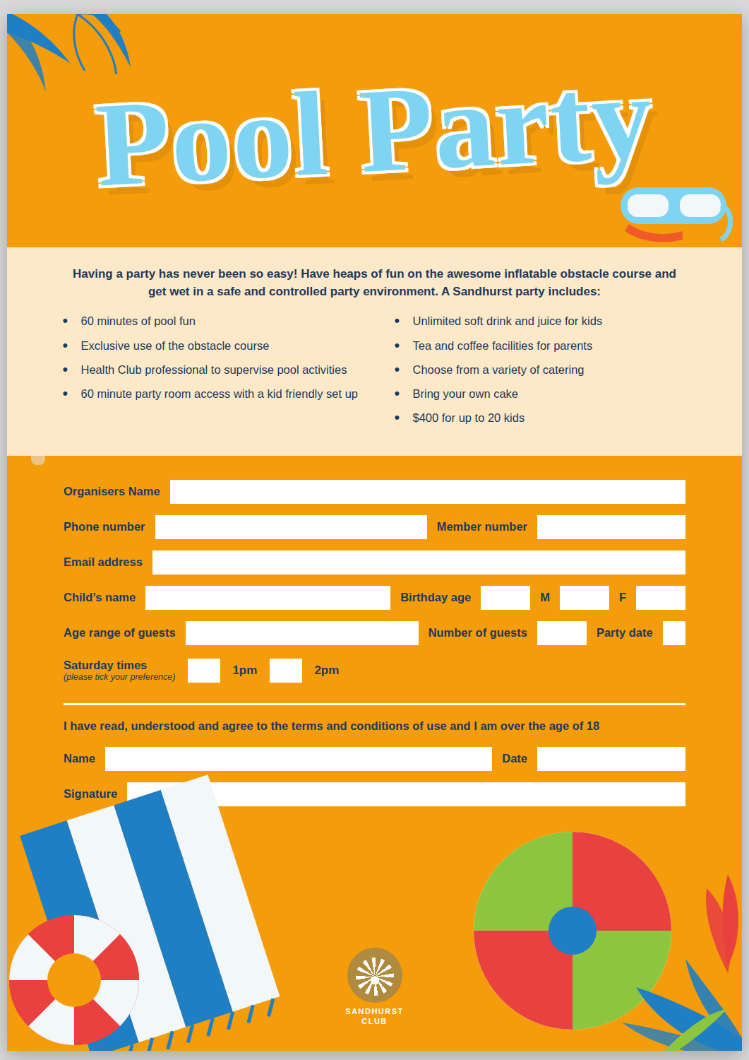Pool Party
Having a party has never been so easy! Have heaps of fun on the awesome inflatable obstacle course and get wet in a safe and controlled party environment. A Sandhurst party includes:
60 minutes of pool fun
Exclusive use of the obstacle course
Health Club professional to supervise pool activities
60 minute party room access with a kid friendly set up
Unlimited soft drink and juice for kids
Tea and coffee facilities for parents
Choose from a variety of catering
Bring your own cake
$400 for up to 20 kids
Organisers Name
Phone number Member number
Email address
Child’s name Birthday age M F
Age range of guests Number of guests Party date
Saturday times (please tick your preference) 1pm 2pm
I have read, understood and agree to the terms and conditions of use and I am over the age of 18
Name Date
Signature
SANDHURST
CLUB